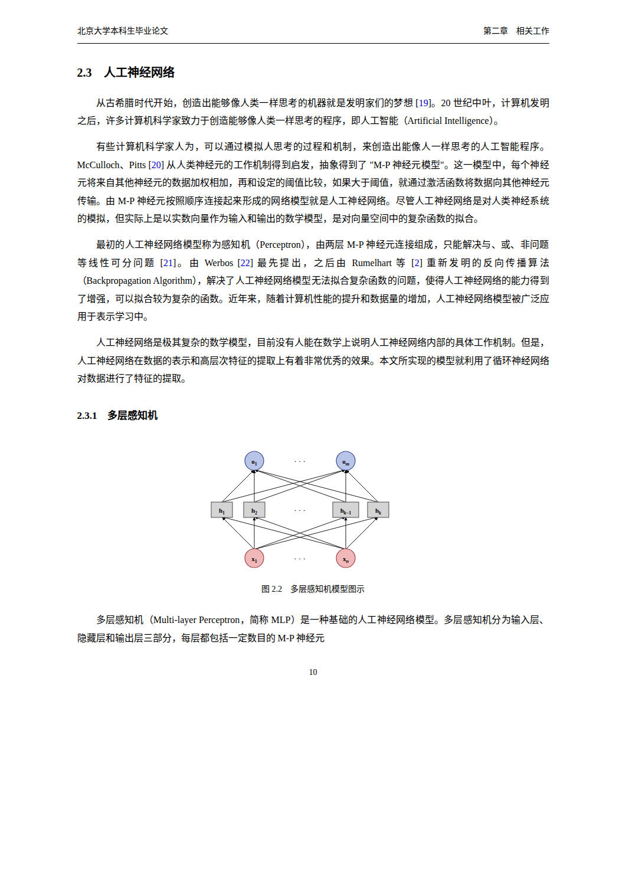北京大学本科生毕业论文 第二章　相关工作
2.3　人工神经网络
从古希腊时代开始，创造出能够像人类一样思考的机器就是发明家们的梦想 [19]。20 世纪中叶，计算机发明之后，许多计算机科学家致力于创造能够像人类一样思考的程序，即人工智能（Artificial Intelligence）。
有些计算机科学家人为，可以通过模拟人思考的过程和机制，来创造出能像人一样思考的人工智能程序。McCulloch、Pitts [20] 从人类神经元的工作机制得到启发，抽象得到了 "M-P 神经元模型"。这一模型中，每个神经元将来自其他神经元的数据加权相加，再和设定的阈值比较，如果大于阈值，就通过激活函数将数据向其他神经元传输。由 M-P 神经元按照顺序连接起来形成的网络模型就是人工神经网络。尽管人工神经网络是对人类神经系统的模拟，但实际上是以实数向量作为输入和输出的数学模型，是对向量空间中的复杂函数的拟合。
最初的人工神经网络模型称为感知机（Perceptron），由两层 M-P 神经元连接组成，只能解决与、或、非问题等线性可分问题 [21]。由 Werbos [22] 最先提出，之后由 Rumelhart 等 [2] 重新发明的反向传播算法（Backpropagation Algorithm），解决了人工神经网络模型无法拟合复杂函数的问题，使得人工神经网络的能力得到了增强，可以拟合较为复杂的函数。近年来，随着计算机性能的提升和数据量的增加，人工神经网络模型被广泛应用于表示学习中。
人工神经网络是极其复杂的数学模型，目前没有人能在数学上说明人工神经网络内部的具体工作机制。但是，人工神经网络在数据的表示和高层次特征的提取上有着非常优秀的效果。本文所实现的模型就利用了循环神经网络对数据进行了特征的提取。
2.3.1　多层感知机
o1 om · · · h1 h2 hk−1 hk · · · x1 xn · · ·
图 2.2　多层感知机模型图示
多层感知机（Multi-layer Perceptron，简称 MLP）是一种基础的人工神经网络模型。多层感知机分为输入层、隐藏层和输出层三部分，每层都包括一定数目的 M-P 神经元
10